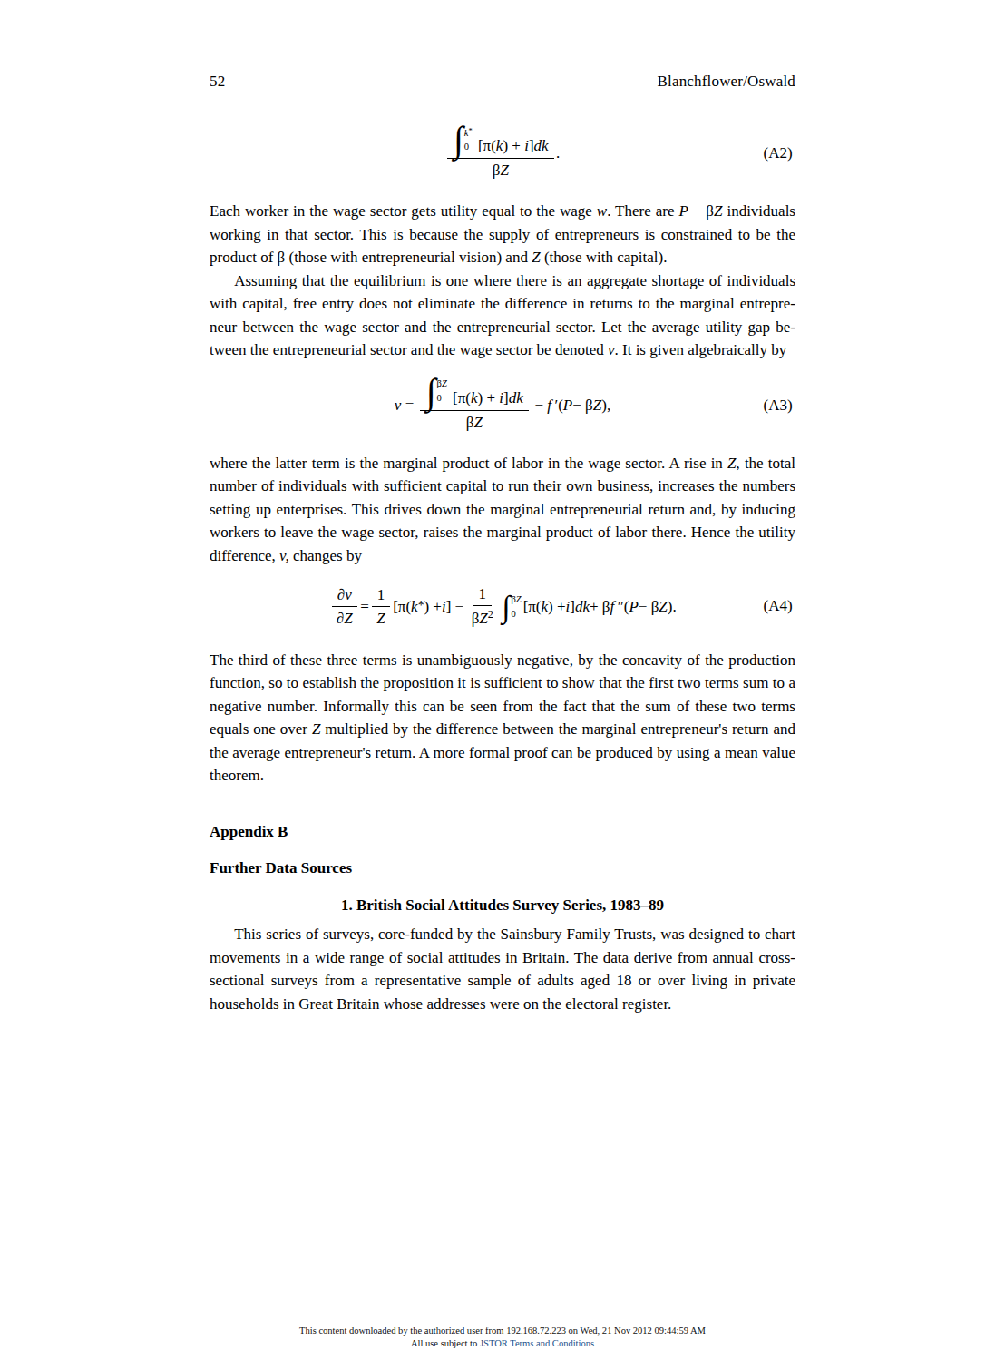52 Blanchflower/Oswald
∫k*0 [π(k) + i]dk βZ . (A2)
Each worker in the wage sector gets utility equal to the wage w. There are P − βZ individuals working in that sector. This is because the supply of entrepreneurs is constrained to be the product of β (those with entrepreneurial vision) and Z (those with capital).
Assuming that the equilibrium is one where there is an aggregate shortage of individuals with capital, free entry does not eliminate the difference in returns to the marginal entrepreneur between the wage sector and the entrepreneurial sector. Let the average utility gap between the entrepreneurial sector and the wage sector be denoted v. It is given algebraically by
v = ∫βZ 0 [π(k) + i]dk βZ − f ′(P − βZ), (A3)
where the latter term is the marginal product of labor in the wage sector. A rise in Z, the total number of individuals with sufficient capital to run their own business, increases the numbers setting up enterprises. This drives down the marginal entrepreneurial return and, by inducing workers to leave the wage sector, raises the marginal product of labor there. Hence the utility difference, v, changes by
∂v ∂Z = 1 Z [π(k*) + i] − 1 βZ 2 ∫βZ 0 [π(k) + i]dk + βf ″(P − βZ). (A4)
The third of these three terms is unambiguously negative, by the concavity of the production function, so to establish the proposition it is sufficient to show that the first two terms sum to a negative number. Informally this can be seen from the fact that the sum of these two terms equals one over Z multiplied by the difference between the marginal entrepreneur's return and the average entrepreneur's return. A more formal proof can be produced by using a mean value theorem.
Appendix B
Further Data Sources
1. British Social Attitudes Survey Series, 1983–89
This series of surveys, core-funded by the Sainsbury Family Trusts, was designed to chart movements in a wide range of social attitudes in Britain. The data derive from annual cross-sectional surveys from a representative sample of adults aged 18 or over living in private households in Great Britain whose addresses were on the electoral register.
This content downloaded by the authorized user from 192.168.72.223 on Wed, 21 Nov 2012 09:44:59 AM
All use subject to JSTOR Terms and Conditions